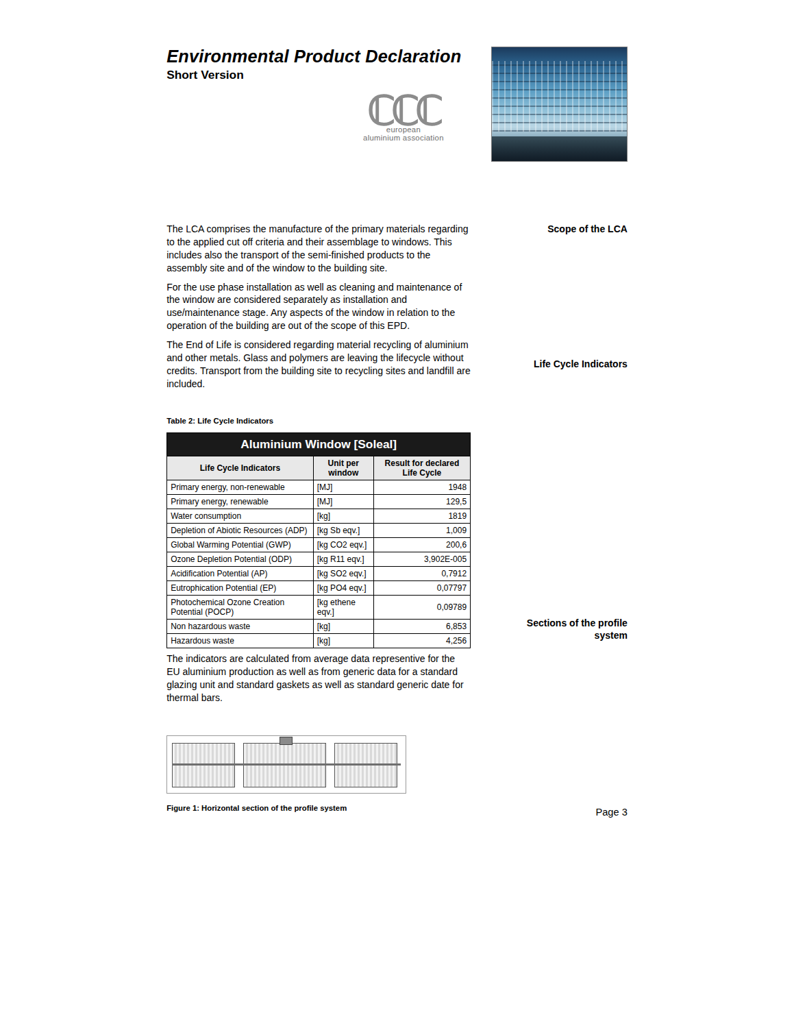Environmental Product Declaration
Short Version
ℂℂℂ
european
aluminium association
Scope of the LCA
Life Cycle Indicators
Sections of the profile
system
The LCA comprises the manufacture of the primary materials regarding to the applied cut off criteria and their assemblage to windows. This includes also the transport of the semi-finished products to the assembly site and of the window to the building site.
For the use phase installation as well as cleaning and maintenance of the window are considered separately as installation and use/maintenance stage. Any aspects of the window in relation to the operation of the building are out of the scope of this EPD.
The End of Life is considered regarding material recycling of aluminium and other metals. Glass and polymers are leaving the lifecycle without credits. Transport from the building site to recycling sites and landfill are included.
Table 2: Life Cycle Indicators
| Aluminium Window [Soleal] |
| --- |
| Life Cycle Indicators | Unit per window | Result for declared Life Cycle |
| Primary energy, non-renewable | [MJ] | 1948 |
| Primary energy, renewable | [MJ] | 129,5 |
| Water consumption | [kg] | 1819 |
| Depletion of Abiotic Resources (ADP) | [kg Sb eqv.] | 1,009 |
| Global Warming Potential (GWP) | [kg CO2 eqv.] | 200,6 |
| Ozone Depletion Potential (ODP) | [kg R11 eqv.] | 3,902E-005 |
| Acidification Potential (AP) | [kg SO2 eqv.] | 0,7912 |
| Eutrophication Potential (EP) | [kg PO4 eqv.] | 0,07797 |
| Photochemical Ozone Creation Potential (POCP) | [kg ethene eqv.] | 0,09789 |
| Non hazardous waste | [kg] | 6,853 |
| Hazardous waste | [kg] | 4,256 |
The indicators are calculated from average data representive for the EU aluminium production as well as from generic data for a standard glazing unit and standard gaskets as well as standard generic date for thermal bars.
Figure 1: Horizontal section of the profile system
Page 3